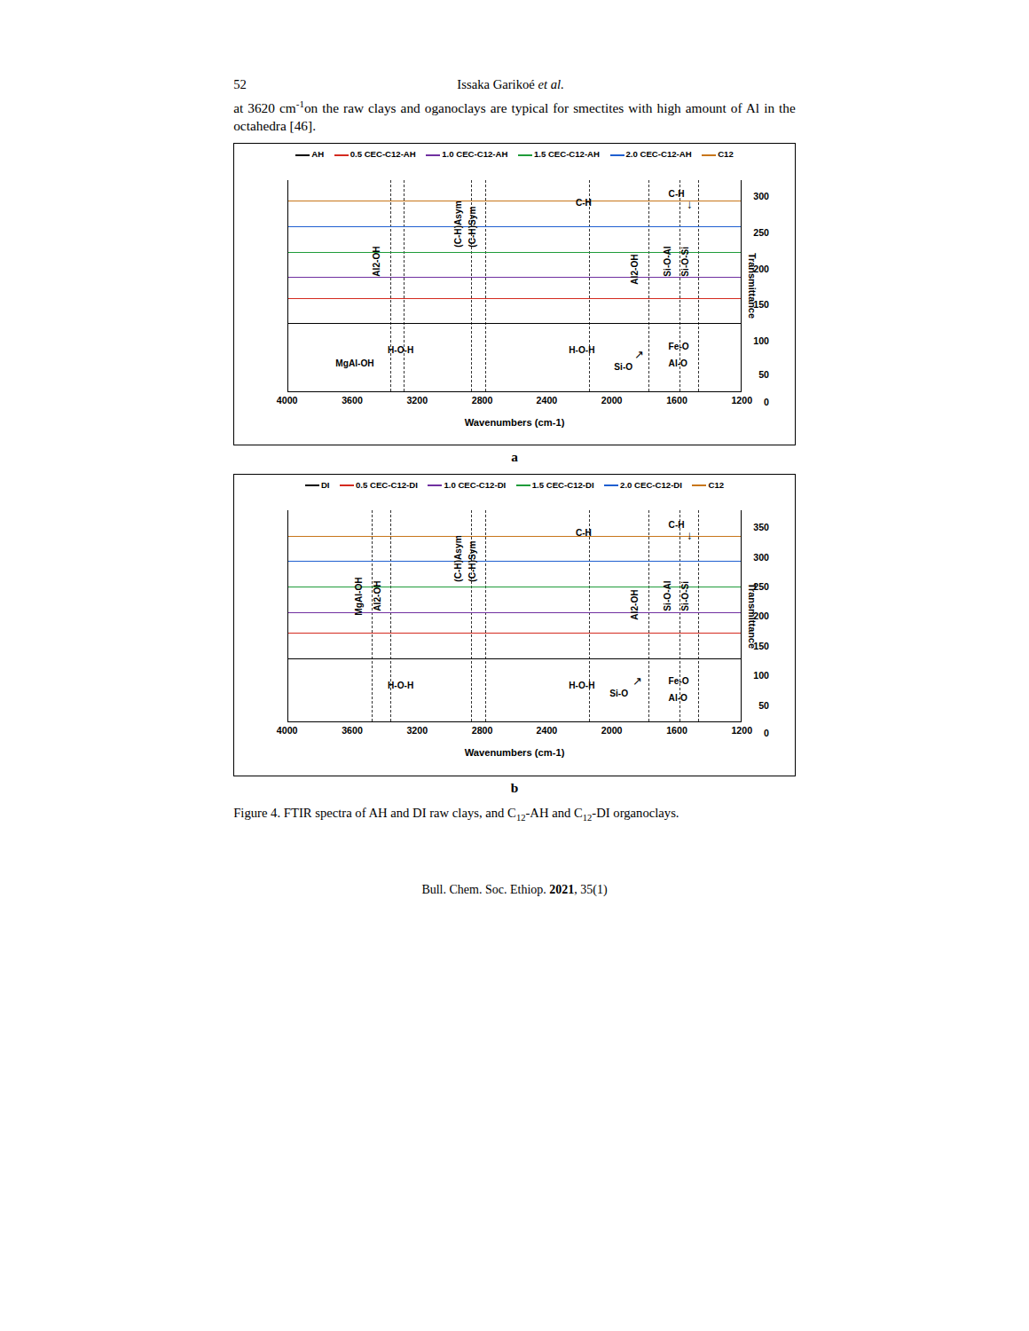52
Issaka Garikoé et al.
at 3620 cm-1on the raw clays and oganoclays are typical for smectites with high amount of Al in the octahedra [46].
AH 0.5 CEC-C12-AH 1.0 CEC-C12-AH 1.5 CEC-C12-AH 2.0 CEC-C12-AH C12
Al2-OH (C-H)Asym (C-H)Sym C-H C-H ↓ Al2-OH Si-O-Al Si-O-Si MgAl-OH H-O-H H-O-H Si-O ↗ Fe-O Al-O Transmittance
300 250 200 150 100 50 0
4000 3600 3200 2800 2400 2000 1600 1200
Wavenumbers (cm-1)
a
DI 0.5 CEC-C12-DI 1.0 CEC-C12-DI 1.5 CEC-C12-DI 2.0 CEC-C12-DI C12
MgAl-OH Al2-OH (C-H)Asym (C-H)Sym C-H C-H ↓ Al2-OH Si-O-Al Si-O-Si H-O-H H-O-H Si-O ↗ Fe-O Al-O Transmittance
350 300 250 200 150 100 50 0
4000 3600 3200 2800 2400 2000 1600 1200
Wavenumbers (cm-1)
b
Figure 4. FTIR spectra of AH and DI raw clays, and C12-AH and C12-DI organoclays.
Bull. Chem. Soc. Ethiop. 2021, 35(1)